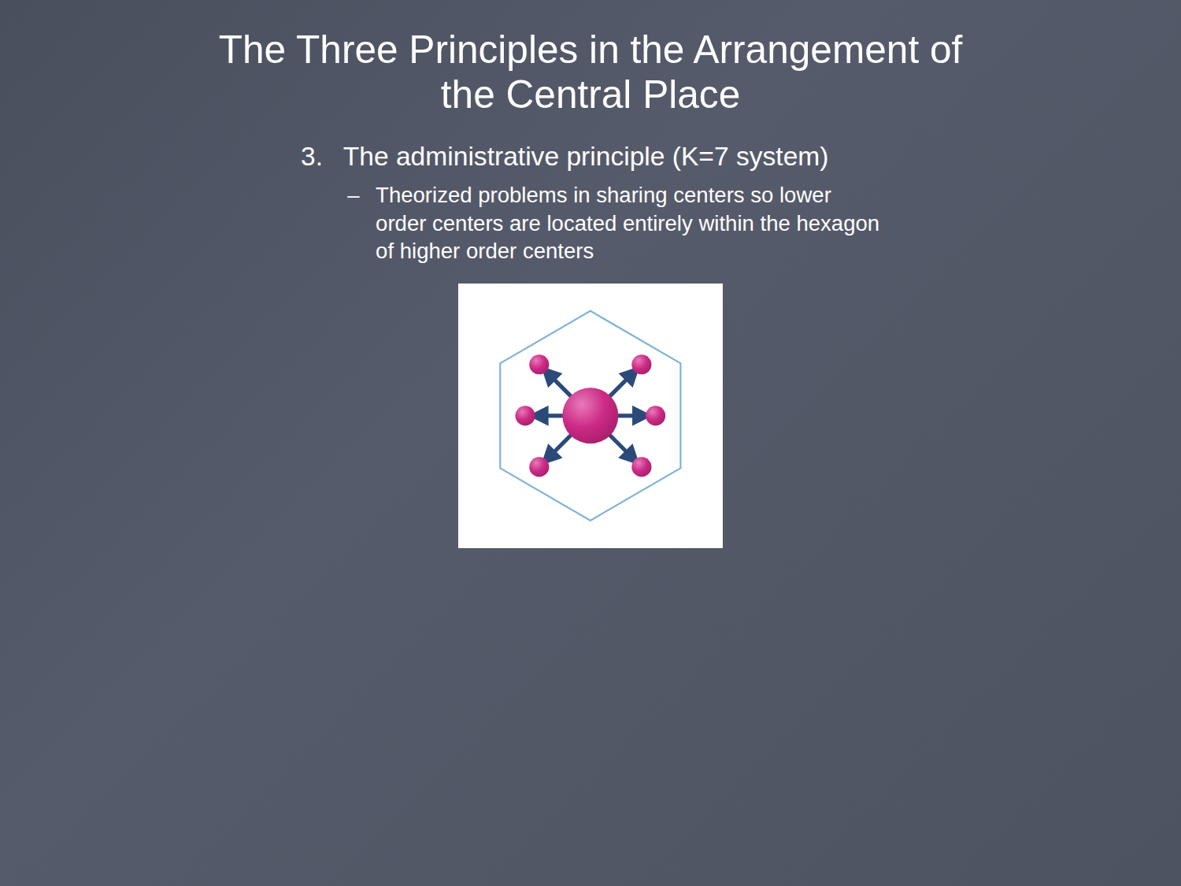The Three Principles in the Arrangement of the Central Place
The administrative principle (K=7 system)
Theorized problems in sharing centers so lower order centers are located entirely within the hexagon of higher order centers